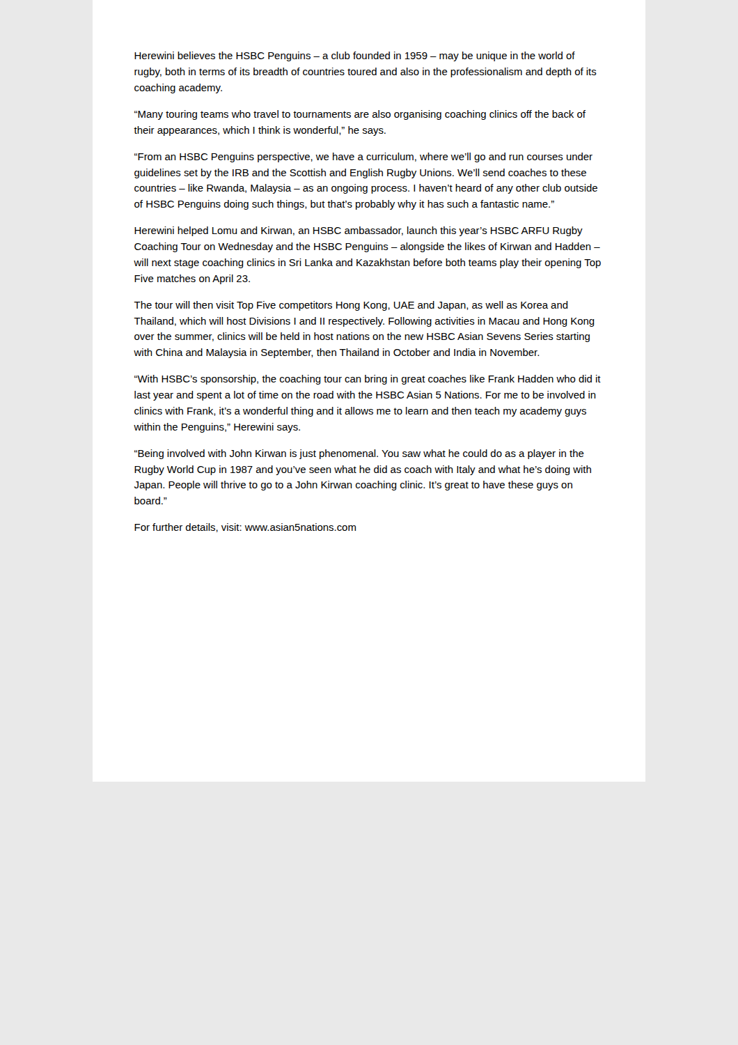Herewini believes the HSBC Penguins – a club founded in 1959 – may be unique in the world of rugby, both in terms of its breadth of countries toured and also in the professionalism and depth of its coaching academy.
“Many touring teams who travel to tournaments are also organising coaching clinics off the back of their appearances, which I think is wonderful,” he says.
“From an HSBC Penguins perspective, we have a curriculum, where we’ll go and run courses under guidelines set by the IRB and the Scottish and English Rugby Unions. We’ll send coaches to these countries – like Rwanda, Malaysia – as an ongoing process. I haven’t heard of any other club outside of HSBC Penguins doing such things, but that’s probably why it has such a fantastic name.”
Herewini helped Lomu and Kirwan, an HSBC ambassador, launch this year’s HSBC ARFU Rugby Coaching Tour on Wednesday and the HSBC Penguins – alongside the likes of Kirwan and Hadden – will next stage coaching clinics in Sri Lanka and Kazakhstan before both teams play their opening Top Five matches on April 23.
The tour will then visit Top Five competitors Hong Kong, UAE and Japan, as well as Korea and Thailand, which will host Divisions I and II respectively. Following activities in Macau and Hong Kong over the summer, clinics will be held in host nations on the new HSBC Asian Sevens Series starting with China and Malaysia in September, then Thailand in October and India in November.
“With HSBC’s sponsorship, the coaching tour can bring in great coaches like Frank Hadden who did it last year and spent a lot of time on the road with the HSBC Asian 5 Nations. For me to be involved in clinics with Frank, it’s a wonderful thing and it allows me to learn and then teach my academy guys within the Penguins,” Herewini says.
“Being involved with John Kirwan is just phenomenal. You saw what he could do as a player in the Rugby World Cup in 1987 and you’ve seen what he did as coach with Italy and what he’s doing with Japan. People will thrive to go to a John Kirwan coaching clinic. It’s great to have these guys on board.”
For further details, visit: www.asian5nations.com